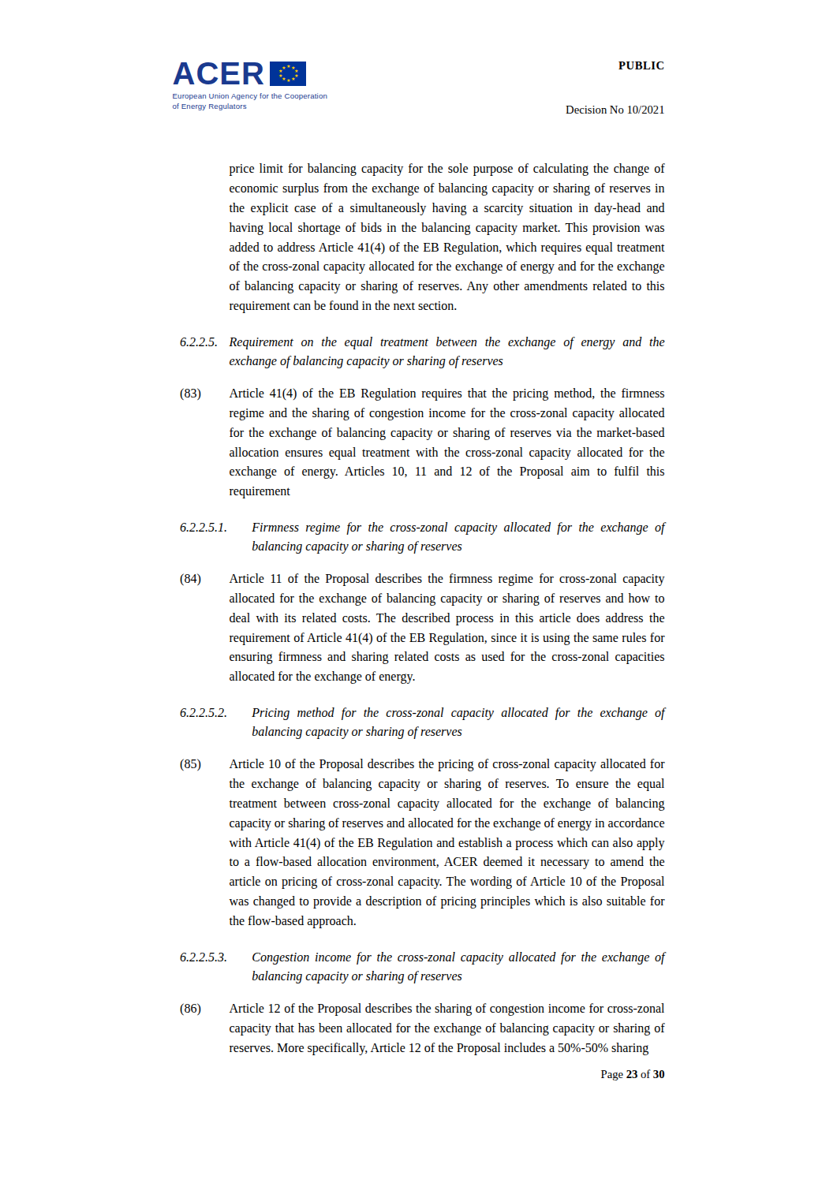ACER ★ ★ ★ ★ ★ ★ ★ ★ ★ ★
European Union Agency for the Cooperation
of Energy Regulators
PUBLIC
Decision No 10/2021
price limit for balancing capacity for the sole purpose of calculating the change of economic surplus from the exchange of balancing capacity or sharing of reserves in the explicit case of a simultaneously having a scarcity situation in day-head and having local shortage of bids in the balancing capacity market. This provision was added to address Article 41(4) of the EB Regulation, which requires equal treatment of the cross-zonal capacity allocated for the exchange of energy and for the exchange of balancing capacity or sharing of reserves. Any other amendments related to this requirement can be found in the next section.
6.2.2.5.
Requirement on the equal treatment between the exchange of energy and the exchange of balancing capacity or sharing of reserves
(83)
Article 41(4) of the EB Regulation requires that the pricing method, the firmness regime and the sharing of congestion income for the cross-zonal capacity allocated for the exchange of balancing capacity or sharing of reserves via the market-based allocation ensures equal treatment with the cross-zonal capacity allocated for the exchange of energy. Articles 10, 11 and 12 of the Proposal aim to fulfil this requirement
6.2.2.5.1.
Firmness regime for the cross-zonal capacity allocated for the exchange of balancing capacity or sharing of reserves
(84)
Article 11 of the Proposal describes the firmness regime for cross-zonal capacity allocated for the exchange of balancing capacity or sharing of reserves and how to deal with its related costs. The described process in this article does address the requirement of Article 41(4) of the EB Regulation, since it is using the same rules for ensuring firmness and sharing related costs as used for the cross-zonal capacities allocated for the exchange of energy.
6.2.2.5.2.
Pricing method for the cross-zonal capacity allocated for the exchange of balancing capacity or sharing of reserves
(85)
Article 10 of the Proposal describes the pricing of cross-zonal capacity allocated for the exchange of balancing capacity or sharing of reserves. To ensure the equal treatment between cross-zonal capacity allocated for the exchange of balancing capacity or sharing of reserves and allocated for the exchange of energy in accordance with Article 41(4) of the EB Regulation and establish a process which can also apply to a flow-based allocation environment, ACER deemed it necessary to amend the article on pricing of cross-zonal capacity. The wording of Article 10 of the Proposal was changed to provide a description of pricing principles which is also suitable for the flow-based approach.
6.2.2.5.3.
Congestion income for the cross-zonal capacity allocated for the exchange of balancing capacity or sharing of reserves
(86)
Article 12 of the Proposal describes the sharing of congestion income for cross-zonal capacity that has been allocated for the exchange of balancing capacity or sharing of reserves. More specifically, Article 12 of the Proposal includes a 50%-50% sharing
Page 23 of 30